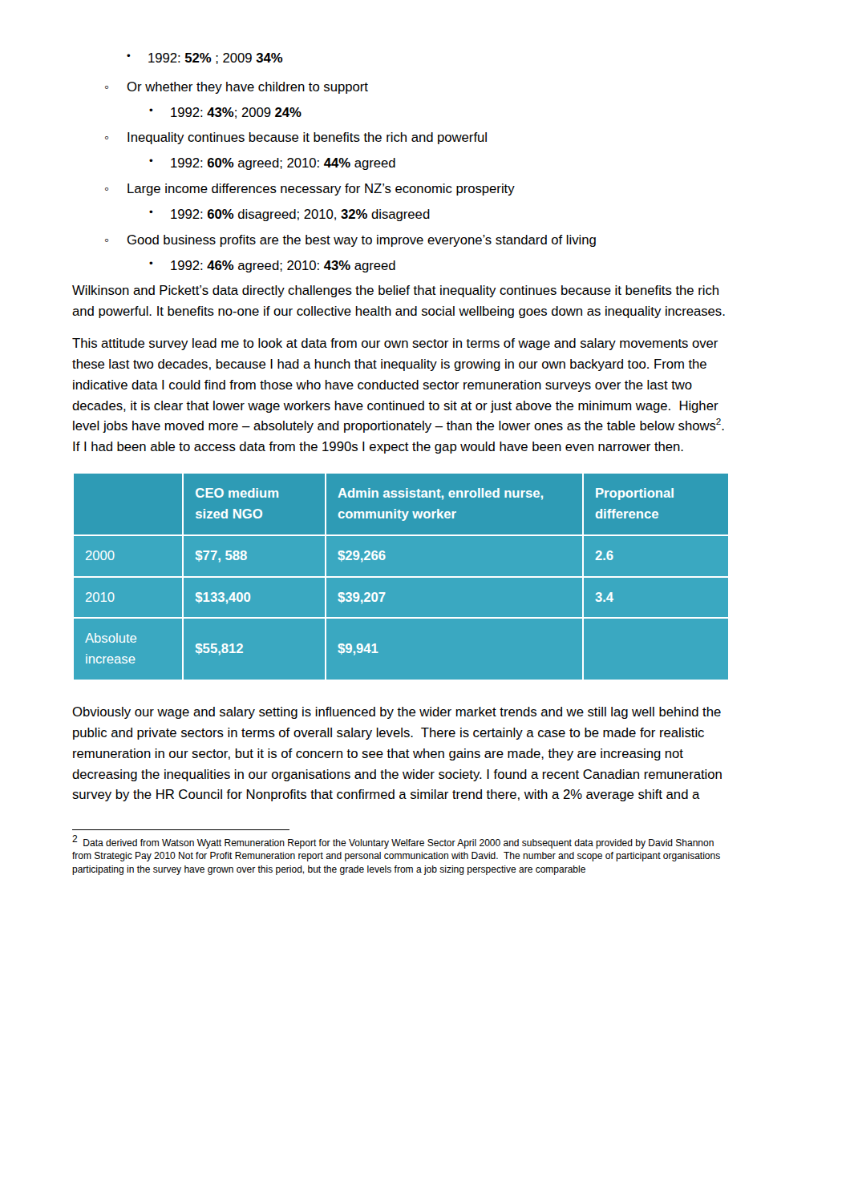1992: 52% ; 2009 34%
Or whether they have children to support
1992: 43%; 2009 24%
Inequality continues because it benefits the rich and powerful
1992: 60% agreed; 2010: 44% agreed
Large income differences necessary for NZ’s economic prosperity
1992: 60% disagreed; 2010, 32% disagreed
Good business profits are the best way to improve everyone’s standard of living
1992: 46% agreed; 2010: 43% agreed
Wilkinson and Pickett’s data directly challenges the belief that inequality continues because it benefits the rich and powerful. It benefits no-one if our collective health and social wellbeing goes down as inequality increases.
This attitude survey lead me to look at data from our own sector in terms of wage and salary movements over these last two decades, because I had a hunch that inequality is growing in our own backyard too. From the indicative data I could find from those who have conducted sector remuneration surveys over the last two decades, it is clear that lower wage workers have continued to sit at or just above the minimum wage. Higher level jobs have moved more – absolutely and proportionately – than the lower ones as the table below shows2. If I had been able to access data from the 1990s I expect the gap would have been even narrower then.
| | CEO medium sized NGO | Admin assistant, enrolled nurse, community worker | Proportional difference |
| --- | --- | --- | --- |
| 2000 | $77, 588 | $29,266 | 2.6 |
| 2010 | $133,400 | $39,207 | 3.4 |
| Absolute increase | $55,812 | $9,941 | |
Obviously our wage and salary setting is influenced by the wider market trends and we still lag well behind the public and private sectors in terms of overall salary levels. There is certainly a case to be made for realistic remuneration in our sector, but it is of concern to see that when gains are made, they are increasing not decreasing the inequalities in our organisations and the wider society. I found a recent Canadian remuneration survey by the HR Council for Nonprofits that confirmed a similar trend there, with a 2% average shift and a
2 Data derived from Watson Wyatt Remuneration Report for the Voluntary Welfare Sector April 2000 and subsequent data provided by David Shannon from Strategic Pay 2010 Not for Profit Remuneration report and personal communication with David. The number and scope of participant organisations participating in the survey have grown over this period, but the grade levels from a job sizing perspective are comparable